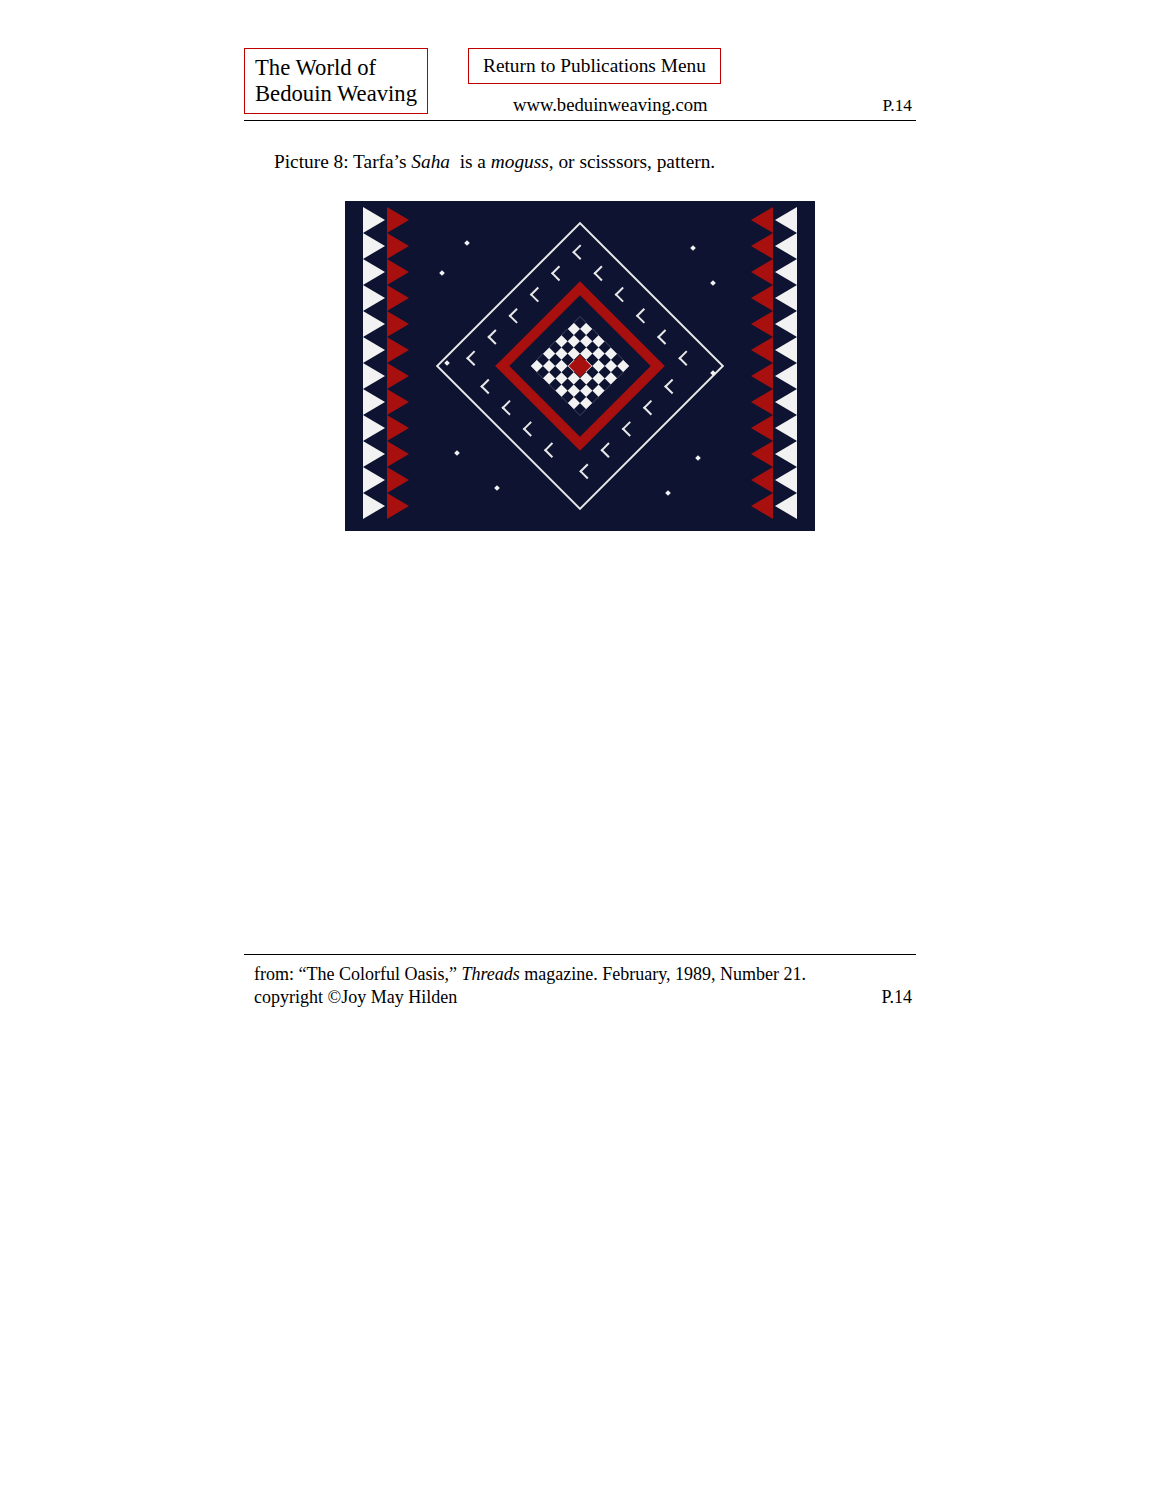The World of
Bedouin Weaving
Return to Publications Menu
www.beduinweaving.com P.14
Picture 8: Tarfa’s Saha is a moguss, or scisssors, pattern.
from: “The Colorful Oasis,” Threads magazine. February, 1989, Number 21.
copyright ©Joy May HildenP.14